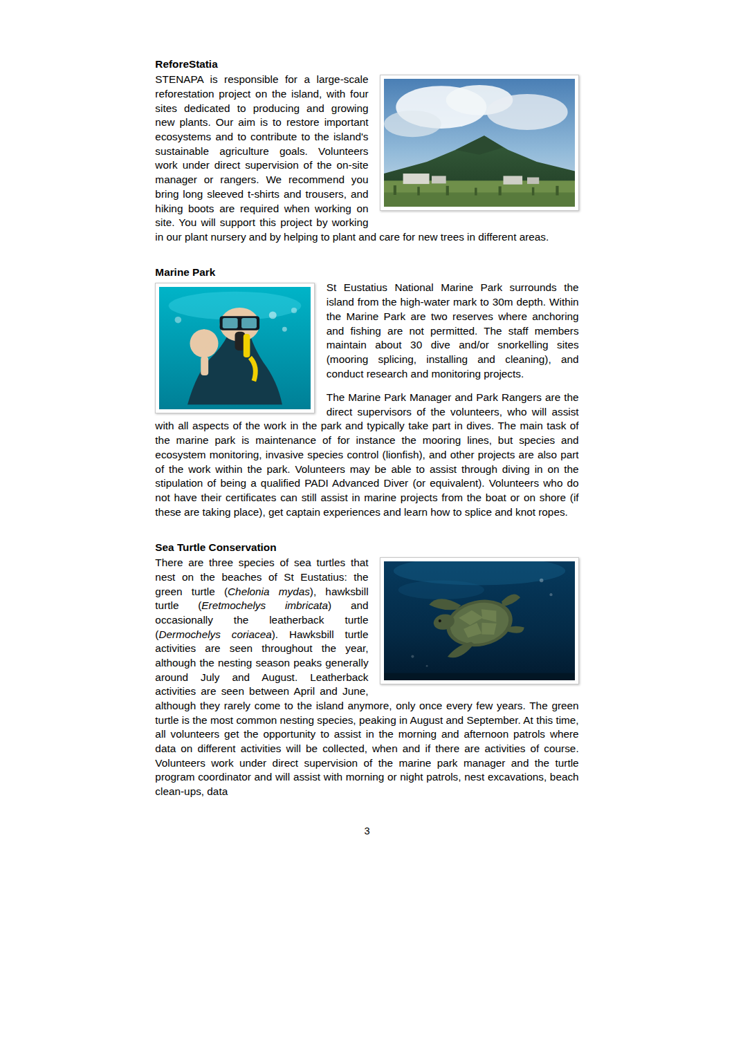ReforeStatia
STENAPA is responsible for a large-scale reforestation project on the island, with four sites dedicated to producing and growing new plants. Our aim is to restore important ecosystems and to contribute to the island's sustainable agriculture goals. Volunteers work under direct supervision of the on-site manager or rangers. We recommend you bring long sleeved t-shirts and trousers, and hiking boots are required when working on site. You will support this project by working in our plant nursery and by helping to plant and care for new trees in different areas.
Marine Park
St Eustatius National Marine Park surrounds the island from the high-water mark to 30m depth. Within the Marine Park are two reserves where anchoring and fishing are not permitted. The staff members maintain about 30 dive and/or snorkelling sites (mooring splicing, installing and cleaning), and conduct research and monitoring projects.
The Marine Park Manager and Park Rangers are the direct supervisors of the volunteers, who will assist with all aspects of the work in the park and typically take part in dives. The main task of the marine park is maintenance of for instance the mooring lines, but species and ecosystem monitoring, invasive species control (lionfish), and other projects are also part of the work within the park. Volunteers may be able to assist through diving in on the stipulation of being a qualified PADI Advanced Diver (or equivalent). Volunteers who do not have their certificates can still assist in marine projects from the boat or on shore (if these are taking place), get captain experiences and learn how to splice and knot ropes.
Sea Turtle Conservation
There are three species of sea turtles that nest on the beaches of St Eustatius: the green turtle (Chelonia mydas), hawksbill turtle (Eretmochelys imbricata) and occasionally the leatherback turtle (Dermochelys coriacea). Hawksbill turtle activities are seen throughout the year, although the nesting season peaks generally around July and August. Leatherback activities are seen between April and June, although they rarely come to the island anymore, only once every few years. The green turtle is the most common nesting species, peaking in August and September. At this time, all volunteers get the opportunity to assist in the morning and afternoon patrols where data on different activities will be collected, when and if there are activities of course. Volunteers work under direct supervision of the marine park manager and the turtle program coordinator and will assist with morning or night patrols, nest excavations, beach clean-ups, data
3